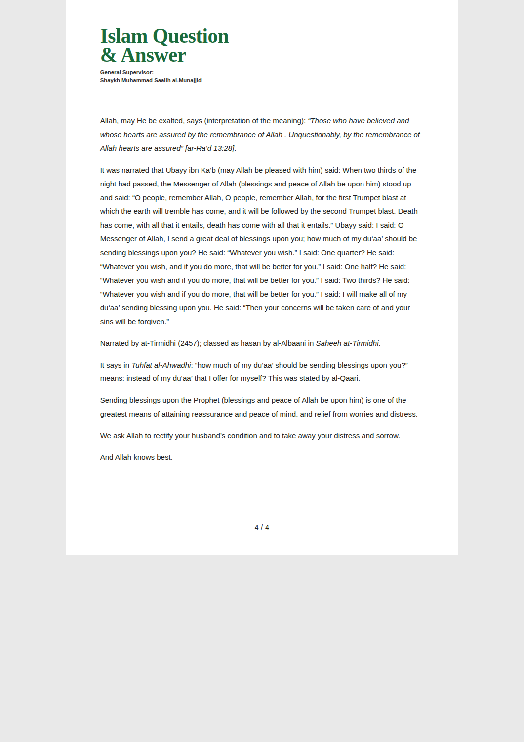Islam Question & Answer
General Supervisor: Shaykh Muhammad Saalih al-Munajjid
Allah, may He be exalted, says (interpretation of the meaning): “Those who have believed and whose hearts are assured by the remembrance of Allah . Unquestionably, by the remembrance of Allah hearts are assured” [ar-Ra‘d 13:28].
It was narrated that Ubayy ibn Ka‘b (may Allah be pleased with him) said: When two thirds of the night had passed, the Messenger of Allah (blessings and peace of Allah be upon him) stood up and said: “O people, remember Allah, O people, remember Allah, for the first Trumpet blast at which the earth will tremble has come, and it will be followed by the second Trumpet blast. Death has come, with all that it entails, death has come with all that it entails.” Ubayy said: I said: O Messenger of Allah, I send a great deal of blessings upon you; how much of my du‘aa’ should be sending blessings upon you? He said: “Whatever you wish.” I said: One quarter? He said: “Whatever you wish, and if you do more, that will be better for you.” I said: One half? He said: “Whatever you wish and if you do more, that will be better for you.” I said: Two thirds? He said: “Whatever you wish and if you do more, that will be better for you.” I said: I will make all of my du‘aa’ sending blessing upon you. He said: “Then your concerns will be taken care of and your sins will be forgiven.”
Narrated by at-Tirmidhi (2457); classed as hasan by al-Albaani in Saheeh at-Tirmidhi.
It says in Tuhfat al-Ahwadhi: “how much of my du‘aa’ should be sending blessings upon you?” means: instead of my du‘aa’ that I offer for myself? This was stated by al-Qaari.
Sending blessings upon the Prophet (blessings and peace of Allah be upon him) is one of the greatest means of attaining reassurance and peace of mind, and relief from worries and distress.
We ask Allah to rectify your husband’s condition and to take away your distress and sorrow.
And Allah knows best.
4 / 4